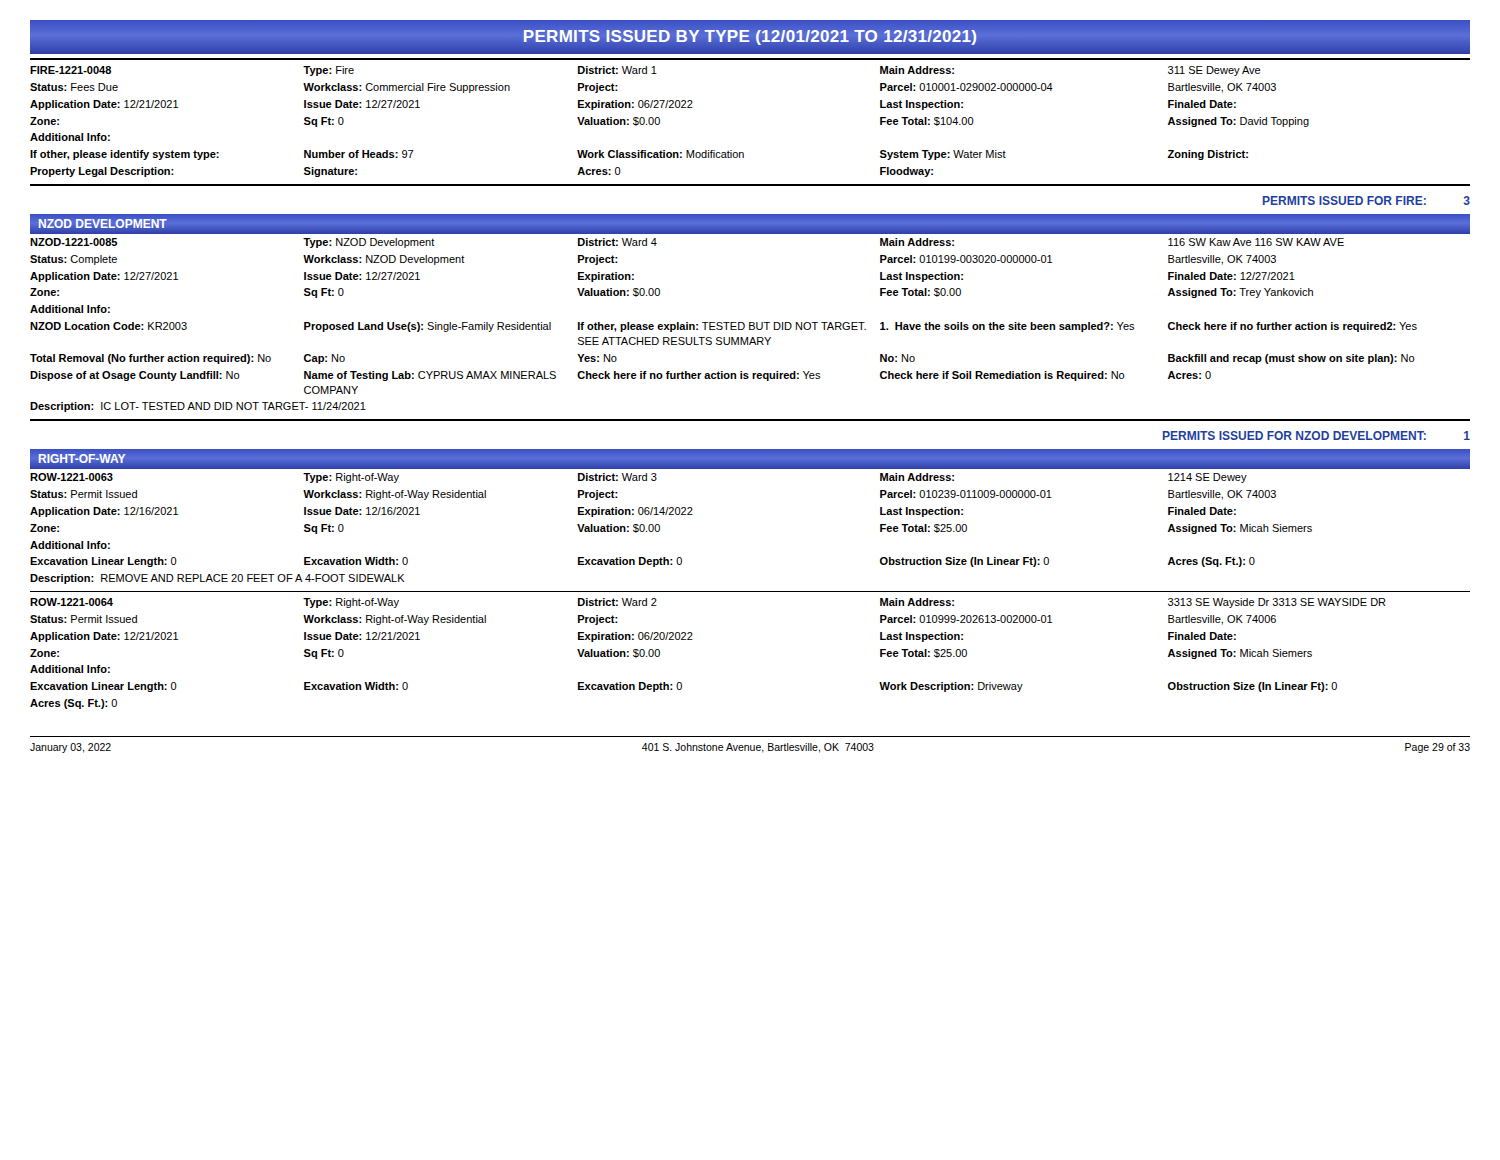PERMITS ISSUED BY TYPE (12/01/2021 TO 12/31/2021)
| FIRE-1221-0048 | Type: Fire | District: Ward 1 | Main Address: | 311 SE Dewey Ave |
| Status: Fees Due | Workclass: Commercial Fire Suppression | Project: | Parcel: 010001-029002-000000-04 | Bartlesville, OK 74003 |
| Application Date: 12/21/2021 | Issue Date: 12/27/2021 | Expiration: 06/27/2022 | Last Inspection: | Finaled Date: |
| Zone: | Sq Ft: 0 | Valuation: $0.00 | Fee Total: $104.00 | Assigned To: David Topping |
| Additional Info: |
| If other, please identify system type: | Number of Heads: 97 | Work Classification: Modification | System Type: Water Mist | Zoning District: |
| Property Legal Description: | Signature: | Acres: 0 | Floodway: | |
PERMITS ISSUED FOR FIRE: 3
NZOD DEVELOPMENT
| NZOD-1221-0085 | Type: NZOD Development | District: Ward 4 | Main Address: | 116 SW Kaw Ave 116 SW KAW AVE |
| Status: Complete | Workclass: NZOD Development | Project: | Parcel: 010199-003020-000000-01 | Bartlesville, OK 74003 |
| Application Date: 12/27/2021 | Issue Date: 12/27/2021 | Expiration: | Last Inspection: | Finaled Date: 12/27/2021 |
| Zone: | Sq Ft: 0 | Valuation: $0.00 | Fee Total: $0.00 | Assigned To: Trey Yankovich |
| Additional Info: |
| NZOD Location Code: KR2003 | Proposed Land Use(s): Single-Family Residential | If other, please explain: TESTED BUT DID NOT TARGET. SEE ATTACHED RESULTS SUMMARY | 1. Have the soils on the site been sampled?: Yes | Check here if no further action is required2: Yes |
| Total Removal (No further action required): No | Cap: No | Yes: No | No: No | Backfill and recap (must show on site plan): No |
| Dispose of at Osage County Landfill: No | Name of Testing Lab: CYPRUS AMAX MINERALS COMPANY | Check here if no further action is required: Yes | Check here if Soil Remediation is Required: No | Acres: 0 |
| Description: IC LOT- TESTED AND DID NOT TARGET- 11/24/2021 |
PERMITS ISSUED FOR NZOD DEVELOPMENT: 1
RIGHT-OF-WAY
| ROW-1221-0063 | Type: Right-of-Way | District: Ward 3 | Main Address: | 1214 SE Dewey |
| Status: Permit Issued | Workclass: Right-of-Way Residential | Project: | Parcel: 010239-011009-000000-01 | Bartlesville, OK 74003 |
| Application Date: 12/16/2021 | Issue Date: 12/16/2021 | Expiration: 06/14/2022 | Last Inspection: | Finaled Date: |
| Zone: | Sq Ft: 0 | Valuation: $0.00 | Fee Total: $25.00 | Assigned To: Micah Siemers |
| Additional Info: |
| Excavation Linear Length: 0 | Excavation Width: 0 | Excavation Depth: 0 | Obstruction Size (In Linear Ft): 0 | Acres (Sq. Ft.): 0 |
| Description: REMOVE AND REPLACE 20 FEET OF A 4-FOOT SIDEWALK |
| ROW-1221-0064 | Type: Right-of-Way | District: Ward 2 | Main Address: | 3313 SE Wayside Dr 3313 SE WAYSIDE DR |
| Status: Permit Issued | Workclass: Right-of-Way Residential | Project: | Parcel: 010999-202613-002000-01 | Bartlesville, OK 74006 |
| Application Date: 12/21/2021 | Issue Date: 12/21/2021 | Expiration: 06/20/2022 | Last Inspection: | Finaled Date: |
| Zone: | Sq Ft: 0 | Valuation: $0.00 | Fee Total: $25.00 | Assigned To: Micah Siemers |
| Additional Info: |
| Excavation Linear Length: 0 | Excavation Width: 0 | Excavation Depth: 0 | Work Description: Driveway | Obstruction Size (In Linear Ft): 0 |
| Acres (Sq. Ft.): 0 | | | | |
January 03, 2022
401 S. Johnstone Avenue, Bartlesville, OK 74003
Page 29 of 33